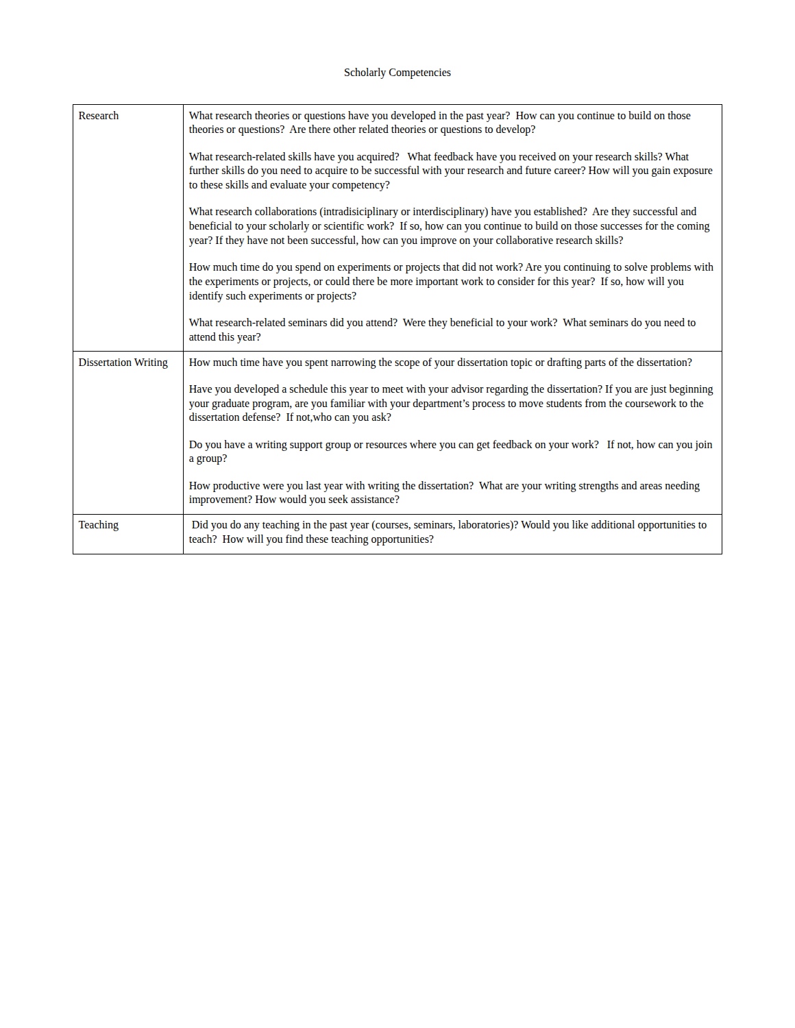Scholarly Competencies
| Research | What research theories or questions have you developed in the past year? How can you continue to build on those theories or questions? Are there other related theories or questions to develop? What research-related skills have you acquired? What feedback have you received on your research skills? What further skills do you need to acquire to be successful with your research and future career? How will you gain exposure to these skills and evaluate your competency? What research collaborations (intradisiciplinary or interdisciplinary) have you established? Are they successful and beneficial to your scholarly or scientific work? If so, how can you continue to build on those successes for the coming year? If they have not been successful, how can you improve on your collaborative research skills? How much time do you spend on experiments or projects that did not work? Are you continuing to solve problems with the experiments or projects, or could there be more important work to consider for this year? If so, how will you identify such experiments or projects? What research-related seminars did you attend? Were they beneficial to your work? What seminars do you need to attend this year? |
| Dissertation Writing | How much time have you spent narrowing the scope of your dissertation topic or drafting parts of the dissertation? Have you developed a schedule this year to meet with your advisor regarding the dissertation? If you are just beginning your graduate program, are you familiar with your department’s process to move students from the coursework to the dissertation defense? If not,who can you ask? Do you have a writing support group or resources where you can get feedback on your work? If not, how can you join a group? How productive were you last year with writing the dissertation? What are your writing strengths and areas needing improvement? How would you seek assistance? |
| Teaching | Did you do any teaching in the past year (courses, seminars, laboratories)? Would you like additional opportunities to teach? How will you find these teaching opportunities? |